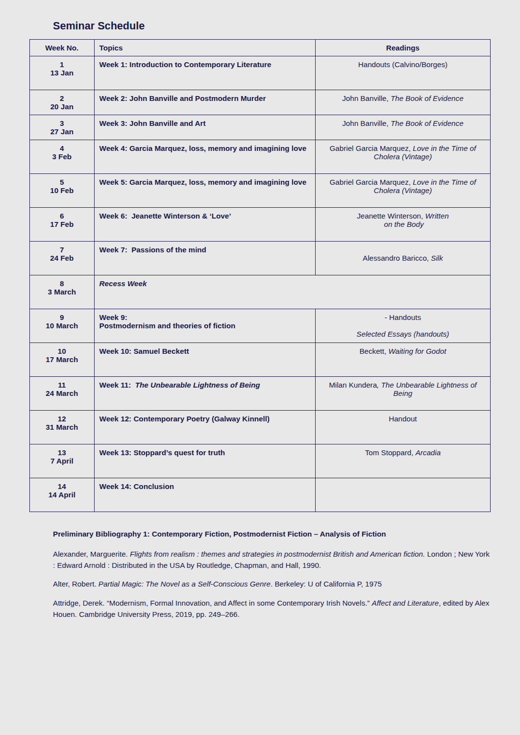Seminar Schedule
| Week No. | Topics | Readings |
| --- | --- | --- |
| 1 13 Jan | Week 1: Introduction to Contemporary Literature | Handouts (Calvino/Borges) |
| 2 20 Jan | Week 2: John Banville and Postmodern Murder | John Banville, The Book of Evidence |
| 3 27 Jan | Week 3: John Banville and Art | John Banville, The Book of Evidence |
| 4 3 Feb | Week 4: Garcia Marquez, loss, memory and imagining love | Gabriel Garcia Marquez, Love in the Time of Cholera (Vintage) |
| 5 10 Feb | Week 5: Garcia Marquez, loss, memory and imagining love | Gabriel Garcia Marquez, Love in the Time of Cholera (Vintage) |
| 6 17 Feb | Week 6: Jeanette Winterson & ‘Love’ | Jeanette Winterson, Written on the Body |
| 7 24 Feb | Week 7: Passions of the mind | Alessandro Baricco, Silk |
| 8 3 March | Recess Week |
| 9 10 March | Week 9: Postmodernism and theories of fiction | - Handouts Selected Essays (handouts) |
| 10 17 March | Week 10: Samuel Beckett | Beckett, Waiting for Godot |
| 11 24 March | Week 11: The Unbearable Lightness of Being | Milan Kundera , The Unbearable Lightness of Being |
| 12 31 March | Week 12: Contemporary Poetry (Galway Kinnell) | Handout |
| 13 7 April | Week 13: Stoppard’s quest for truth | Tom Stoppard, Arcadia |
| 14 14 April | Week 14: Conclusion | |
Preliminary Bibliography 1: Contemporary Fiction, Postmodernist Fiction – Analysis of Fiction
Alexander, Marguerite. Flights from realism : themes and strategies in postmodernist British and American fiction. London ; New York : Edward Arnold : Distributed in the USA by Routledge, Chapman, and Hall, 1990.
Alter, Robert. Partial Magic: The Novel as a Self-Conscious Genre. Berkeley: U of California P, 1975
Attridge, Derek. “Modernism, Formal Innovation, and Affect in some Contemporary Irish Novels.” Affect and Literature, edited by Alex Houen. Cambridge University Press, 2019, pp. 249–266.